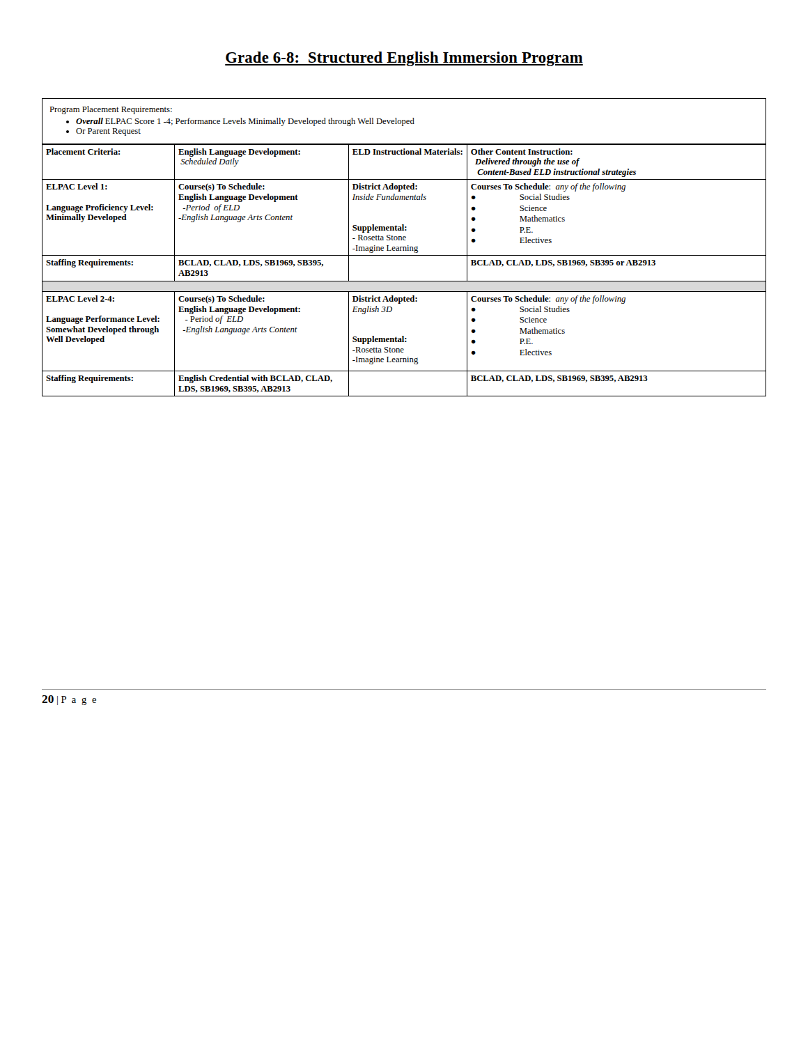Grade 6-8: Structured English Immersion Program
Program Placement Requirements:
Overall ELPAC Score 1 -4; Performance Levels Minimally Developed through Well Developed
Or Parent Request
| Placement Criteria: | English Language Development: Scheduled Daily | ELD Instructional Materials: | Other Content Instruction: Delivered through the use of Content-Based ELD instructional strategies |
| ELPAC Level 1: Language Proficiency Level: Minimally Developed | Course(s) To Schedule: English Language Development -Period of ELD -English Language Arts Content | District Adopted: Inside Fundamentals Supplemental: - Rosetta Stone -Imagine Learning | Courses To Schedule : any of the following ● Social Studies ● Science ● Mathematics ● P.E. ● Electives |
| Staffing Requirements: | BCLAD, CLAD, LDS, SB1969, SB395, AB2913 | | BCLAD, CLAD, LDS, SB1969, SB395 or AB2913 |
| ELPAC Level 2-4: Language Performance Level: Somewhat Developed through Well Developed | Course(s) To Schedule: English Language Development: - Period of ELD -English Language Arts Content | District Adopted: English 3D Supplemental: -Rosetta Stone -Imagine Learning | Courses To Schedule : any of the following ● Social Studies ● Science ● Mathematics ● P.E. ● Electives |
| Staffing Requirements: | English Credential with BCLAD, CLAD, LDS, SB1969, SB395, AB2913 | | BCLAD, CLAD, LDS, SB1969, SB395, AB2913 |
20 | P a g e